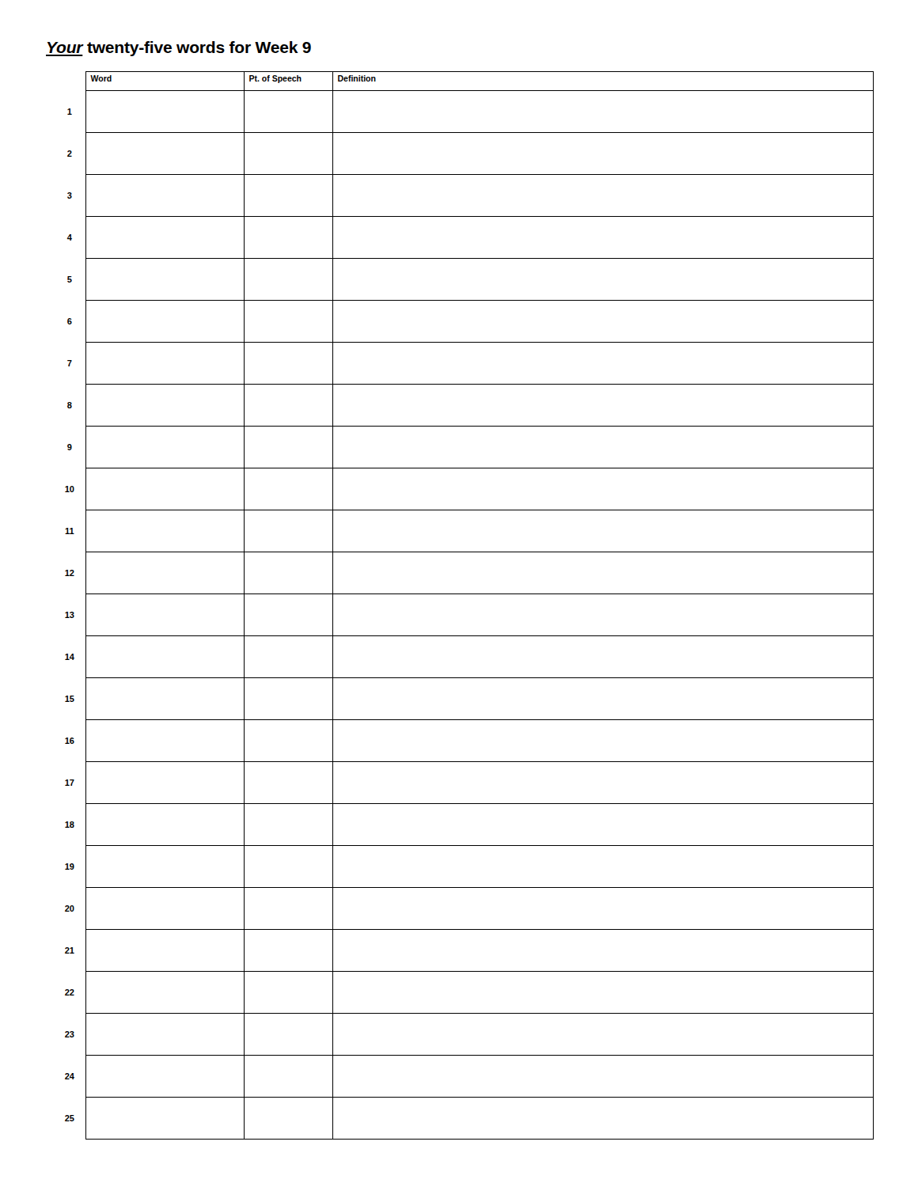Your twenty-five words for Week 9
| | Word | Pt. of Speech | Definition |
| --- | --- | --- | --- |
| 1 | | | |
| 2 | | | |
| 3 | | | |
| 4 | | | |
| 5 | | | |
| 6 | | | |
| 7 | | | |
| 8 | | | |
| 9 | | | |
| 10 | | | |
| 11 | | | |
| 12 | | | |
| 13 | | | |
| 14 | | | |
| 15 | | | |
| 16 | | | |
| 17 | | | |
| 18 | | | |
| 19 | | | |
| 20 | | | |
| 21 | | | |
| 22 | | | |
| 23 | | | |
| 24 | | | |
| 25 | | | |